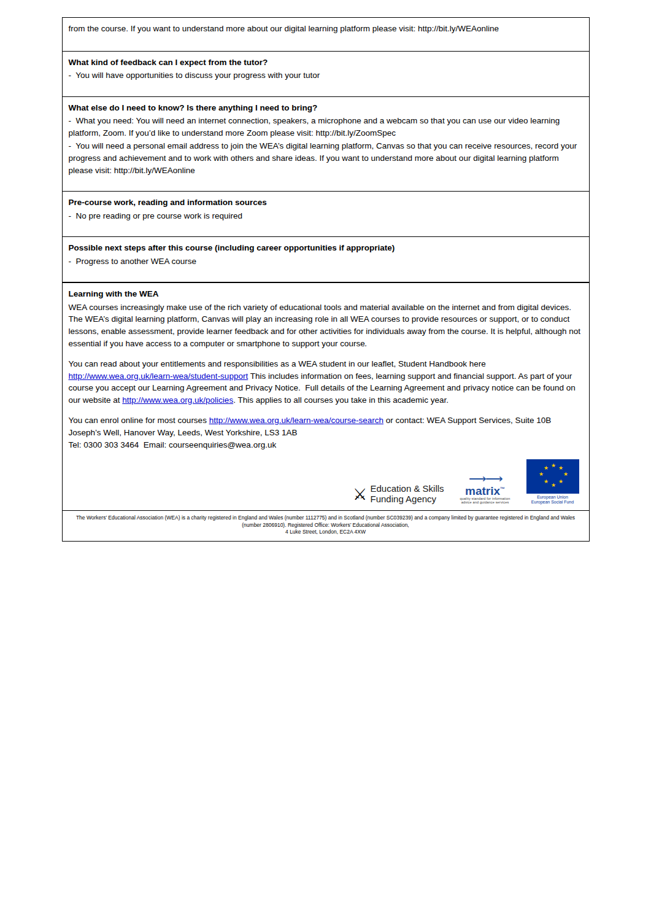from the course. If you want to understand more about our digital learning platform please visit: http://bit.ly/WEAonline
What kind of feedback can I expect from the tutor?
- You will have opportunities to discuss your progress with your tutor
What else do I need to know? Is there anything I need to bring?
- What you need: You will need an internet connection, speakers, a microphone and a webcam so that you can use our video learning platform, Zoom. If you’d like to understand more Zoom please visit: http://bit.ly/ZoomSpec
- You will need a personal email address to join the WEA’s digital learning platform, Canvas so that you can receive resources, record your progress and achievement and to work with others and share ideas. If you want to understand more about our digital learning platform please visit: http://bit.ly/WEAonline
Pre-course work, reading and information sources
- No pre reading or pre course work is required
Possible next steps after this course (including career opportunities if appropriate)
- Progress to another WEA course
Learning with the WEA
WEA courses increasingly make use of the rich variety of educational tools and material available on the internet and from digital devices. The WEA’s digital learning platform, Canvas will play an increasing role in all WEA courses to provide resources or support, or to conduct lessons, enable assessment, provide learner feedback and for other activities for individuals away from the course. It is helpful, although not essential if you have access to a computer or smartphone to support your course.
You can read about your entitlements and responsibilities as a WEA student in our leaflet, Student Handbook here http://www.wea.org.uk/learn-wea/student-support This includes information on fees, learning support and financial support. As part of your course you accept our Learning Agreement and Privacy Notice. Full details of the Learning Agreement and privacy notice can be found on our website at http://www.wea.org.uk/policies. This applies to all courses you take in this academic year.
You can enrol online for most courses http://www.wea.org.uk/learn-wea/course-search or contact: WEA Support Services, Suite 10B Joseph’s Well, Hanover Way, Leeds, West Yorkshire, LS3 1AB
Tel: 0300 303 3464 Email: courseenquiries@wea.org.uk
⚔ Education & Skills Funding Agency
⟶⟶
matrix™
quality standard for information
advice and guidance services
★ ★ ★ ★ ★ ★ ★ ★
European Union
European Social Fund
The Workers’ Educational Association (WEA) is a charity registered in England and Wales (number 1112775) and in Scotland (number SC039239) and a company limited by guarantee registered in England and Wales (number 2806910). Registered Office: Workers’ Educational Association,
4 Luke Street, London, EC2A 4XW